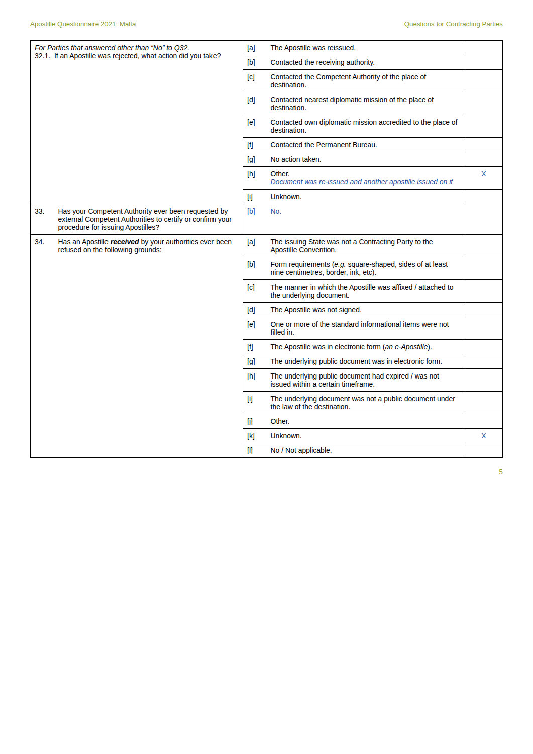Apostille Questionnaire 2021: Malta
Questions for Contracting Parties
| For Parties that answered other than “No” to Q32. 32.1. If an Apostille was rejected, what action did you take? | [a] | The Apostille was reissued. | |
| [b] | Contacted the receiving authority. | |
| [c] | Contacted the Competent Authority of the place of destination. | |
| [d] | Contacted nearest diplomatic mission of the place of destination. | |
| [e] | Contacted own diplomatic mission accredited to the place of destination. | |
| [f] | Contacted the Permanent Bureau. | |
| [g] | No action taken. | |
| [h] | Other. Document was re-issued and another apostille issued on it | X |
| [i] | Unknown. | |
| 33. | Has your Competent Authority ever been requested by external Competent Authorities to certify or confirm your procedure for issuing Apostilles? | [b] | No. | |
| 34. | Has an Apostille received by your authorities ever been refused on the following grounds: | [a] | The issuing State was not a Contracting Party to the Apostille Convention. | |
| [b] | Form requirements ( e.g. square-shaped, sides of at least nine centimetres, border, ink, etc). | |
| [c] | The manner in which the Apostille was affixed / attached to the underlying document. | |
| [d] | The Apostille was not signed. | |
| [e] | One or more of the standard informational items were not filled in. | |
| [f] | The Apostille was in electronic form ( an e-Apostille ). | |
| [g] | The underlying public document was in electronic form. | |
| [h] | The underlying public document had expired / was not issued within a certain timeframe. | |
| [i] | The underlying document was not a public document under the law of the destination. | |
| [j] | Other. | |
| [k] | Unknown. | X |
| [l] | No / Not applicable. | |
5